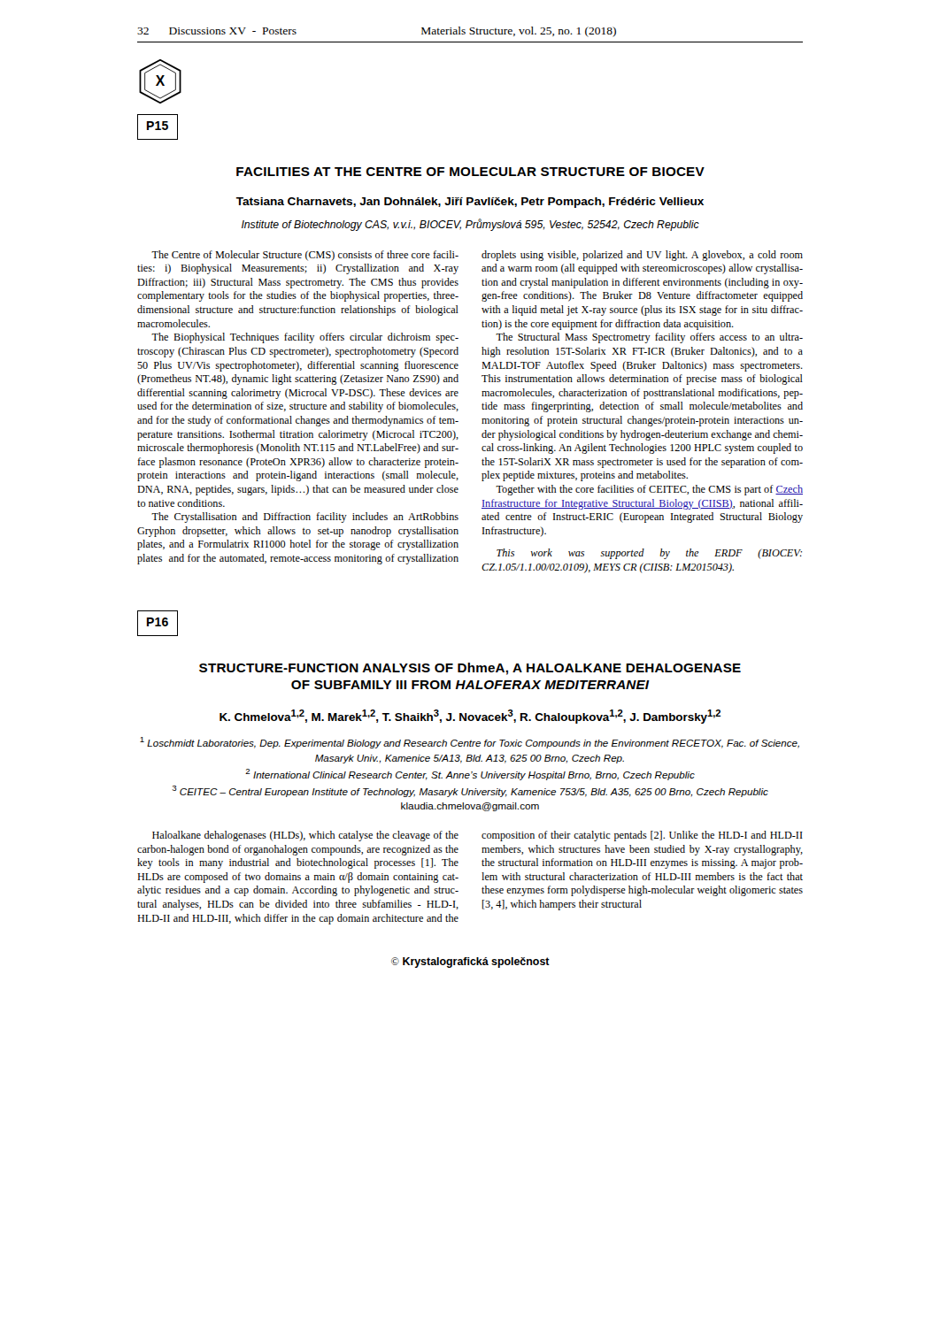32 Discussions XV - Posters
Materials Structure, vol. 25, no. 1 (2018)
X
P15
FACILITIES AT THE CENTRE OF MOLECULAR STRUCTURE OF BIOCEV
Tatsiana Charnavets, Jan Dohnálek, Jiří Pavlíček, Petr Pompach, Frédéric Vellieux
Institute of Biotechnology CAS, v.v.i., BIOCEV, Průmyslová 595, Vestec, 52542, Czech Republic
The Centre of Molecular Structure (CMS) consists of three core facilities: i) Biophysical Measurements; ii) Crystallization and X-ray Diffraction; iii) Structural Mass spectrometry. The CMS thus provides complementary tools for the studies of the biophysical properties, three-dimensional structure and structure:function relationships of biological macromolecules.
The Biophysical Techniques facility offers circular dichroism spectroscopy (Chirascan Plus CD spectrometer), spectrophotometry (Specord 50 Plus UV/Vis spectrophotometer), differential scanning fluorescence (Prometheus NT.48), dynamic light scattering (Zetasizer Nano ZS90) and differential scanning calorimetry (Microcal VP-DSC). These devices are used for the determination of size, structure and stability of biomolecules, and for the study of conformational changes and thermodynamics of temperature transitions. Isothermal titration calorimetry (Microcal iTC200), microscale thermophoresis (Monolith NT.115 and NT.LabelFree) and surface plasmon resonance (ProteOn XPR36) allow to characterize protein-protein interactions and protein-ligand interactions (small molecule, DNA, RNA, peptides, sugars, lipids…) that can be measured under close to native conditions.
The Crystallisation and Diffraction facility includes an ArtRobbins Gryphon dropsetter, which allows to set-up nanodrop crystallisation plates, and a Formulatrix RI1000 hotel for the storage of crystallization plates and for the automated, remote-access monitoring of crystallization droplets using visible, polarized and UV light. A glovebox, a cold room and a warm room (all equipped with stereomicroscopes) allow crystallisation and crystal manipulation in different environments (including in oxygen-free conditions). The Bruker D8 Venture diffractometer equipped with a liquid metal jet X-ray source (plus its ISX stage for in situ diffraction) is the core equipment for diffraction data acquisition.
The Structural Mass Spectrometry facility offers access to an ultra-high resolution 15T-Solarix XR FT-ICR (Bruker Daltonics), and to a MALDI-TOF Autoflex Speed (Bruker Daltonics) mass spectrometers. This instrumentation allows determination of precise mass of biological macromolecules, characterization of posttranslational modifications, peptide mass fingerprinting, detection of small molecule/metabolites and monitoring of protein structural changes/protein-protein interactions under physiological conditions by hydrogen-deuterium exchange and chemical cross-linking. An Agilent Technologies 1200 HPLC system coupled to the 15T-SolariX XR mass spectrometer is used for the separation of complex peptide mixtures, proteins and metabolites.
Together with the core facilities of CEITEC, the CMS is part of Czech Infrastructure for Integrative Structural Biology (CIISB), national affiliated centre of Instruct-ERIC (European Integrated Structural Biology Infrastructure).
This work was supported by the ERDF (BIOCEV: CZ.1.05/1.1.00/02.0109), MEYS CR (CIISB: LM2015043).
P16
STRUCTURE-FUNCTION ANALYSIS OF DhmeA, A HALOALKANE DEHALOGENASE
OF SUBFAMILY III FROM HALOFERAX MEDITERRANEI
K. Chmelova1,2, M. Marek1,2, T. Shaikh3, J. Novacek3, R. Chaloupkova1,2, J. Damborsky1,2
1 Loschmidt Laboratories, Dep. Experimental Biology and Research Centre for Toxic Compounds in the Environment RECETOX, Fac. of Science, Masaryk Univ., Kamenice 5/A13, Bld. A13, 625 00 Brno, Czech Rep. 2 International Clinical Research Center, St. Anne’s University Hospital Brno, Brno, Czech Republic 3 CEITEC – Central European Institute of Technology, Masaryk University, Kamenice 753/5, Bld. A35, 625 00 Brno, Czech Republic
klaudia.chmelova@gmail.com
Haloalkane dehalogenases (HLDs), which catalyse the cleavage of the carbon-halogen bond of organohalogen compounds, are recognized as the key tools in many industrial and biotechnological processes [1]. The HLDs are composed of two domains a main α/β domain containing catalytic residues and a cap domain. According to phylogenetic and structural analyses, HLDs can be divided into three subfamilies - HLD-I, HLD-II and HLD-III, which differ in the cap domain architecture and the composition of their catalytic pentads [2]. Unlike the HLD-I and HLD-II members, which structures have been studied by X-ray crystallography, the structural information on HLD-III enzymes is missing. A major problem with structural characterization of HLD-III members is the fact that these enzymes form polydisperse high-molecular weight oligomeric states [3, 4], which hampers their structural
© Krystalografická společnost